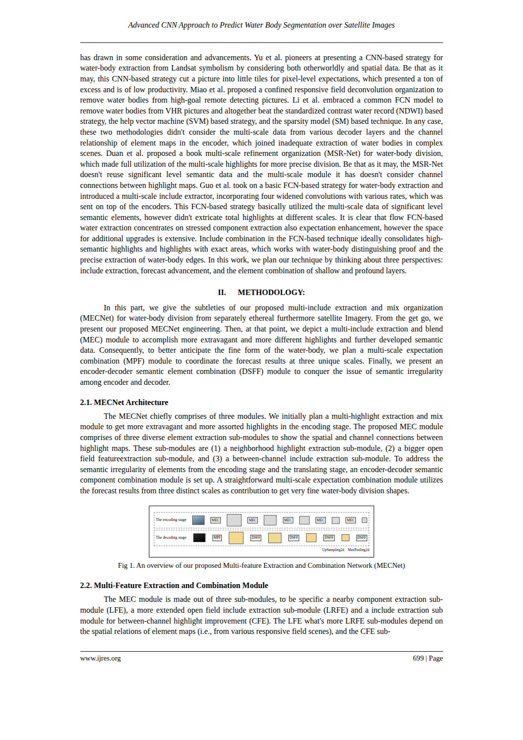Advanced CNN Approach to Predict Water Body Segmentation over Satellite Images
has drawn in some consideration and advancements. Yu et al. pioneers at presenting a CNN-based strategy for water-body extraction from Landsat symbolism by considering both otherworldly and spatial data. Be that as it may, this CNN-based strategy cut a picture into little tiles for pixel-level expectations, which presented a ton of excess and is of low productivity. Miao et al. proposed a confined responsive field deconvolution organization to remove water bodies from high-goal remote detecting pictures. Li et al. embraced a common FCN model to remove water bodies from VHR pictures and altogether beat the standardized contrast water record (NDWI) based strategy, the help vector machine (SVM) based strategy, and the sparsity model (SM) based technique. In any case, these two methodologies didn't consider the multi-scale data from various decoder layers and the channel relationship of element maps in the encoder, which joined inadequate extraction of water bodies in complex scenes. Duan et al. proposed a book multi-scale refinement organization (MSR-Net) for water-body division, which made full utilization of the multi-scale highlights for more precise division. Be that as it may, the MSR-Net doesn't reuse significant level semantic data and the multi-scale module it has doesn't consider channel connections between highlight maps. Guo et al. took on a basic FCN-based strategy for water-body extraction and introduced a multi-scale include extractor, incorporating four widened convolutions with various rates, which was sent on top of the encoders. This FCN-based strategy basically utilized the multi-scale data of significant level semantic elements, however didn't extricate total highlights at different scales. It is clear that flow FCN-based water extraction concentrates on stressed component extraction also expectation enhancement, however the space for additional upgrades is extensive. Include combination in the FCN-based technique ideally consolidates high-semantic highlights and highlights with exact areas, which works with water-body distinguishing proof and the precise extraction of water-body edges. In this work, we plan our technique by thinking about three perspectives: include extraction, forecast advancement, and the element combination of shallow and profound layers.
II. METHODOLOGY:
In this part, we give the subtleties of our proposed multi-include extraction and mix organization (MECNet) for water-body division from separately ethereal furthermore satellite Imagery. From the get go, we present our proposed MECNet engineering. Then, at that point, we depict a multi-include extraction and blend (MEC) module to accomplish more extravagant and more different highlights and further developed semantic data. Consequently, to better anticipate the fine form of the water-body, we plan a multi-scale expectation combination (MPF) module to coordinate the forecast results at three unique scales. Finally, we present an encoder-decoder semantic element combination (DSFF) module to conquer the issue of semantic irregularity among encoder and decoder.
2.1. MECNet Architecture
The MECNet chiefly comprises of three modules. We initially plan a multi-highlight extraction and mix module to get more extravagant and more assorted highlights in the encoding stage. The proposed MEC module comprises of three diverse element extraction sub-modules to show the spatial and channel connections between highlight maps. These sub-modules are (1) a neighborhood highlight extraction sub-module, (2) a bigger open field featureextraction sub-module, and (3) a between-channel include extraction sub-module. To address the semantic irregularity of elements from the encoding stage and the translating stage, an encoder-decoder semantic component combination module is set up. A straightforward multi-scale expectation combination module utilizes the forecast results from three distinct scales as contribution to get very fine water-body division shapes.
The encoding stage
MEC
MEC
MEC
MEC
MEC
The decoding stage
MPF
DSFF
DSFF
DSFF
DSFF
UpSampling2d MaxPooling2d
Fig 1. An overview of our proposed Multi-feature Extraction and Combination Network (MECNet)
2.2. Multi-Feature Extraction and Combination Module
The MEC module is made out of three sub-modules, to be specific a nearby component extraction sub-module (LFE), a more extended open field include extraction sub-module (LRFE) and a include extraction sub module for between-channel highlight improvement (CFE). The LFE what's more LRFE sub-modules depend on the spatial relations of element maps (i.e., from various responsive field scenes), and the CFE sub-
www.ijres.org 699 | Page